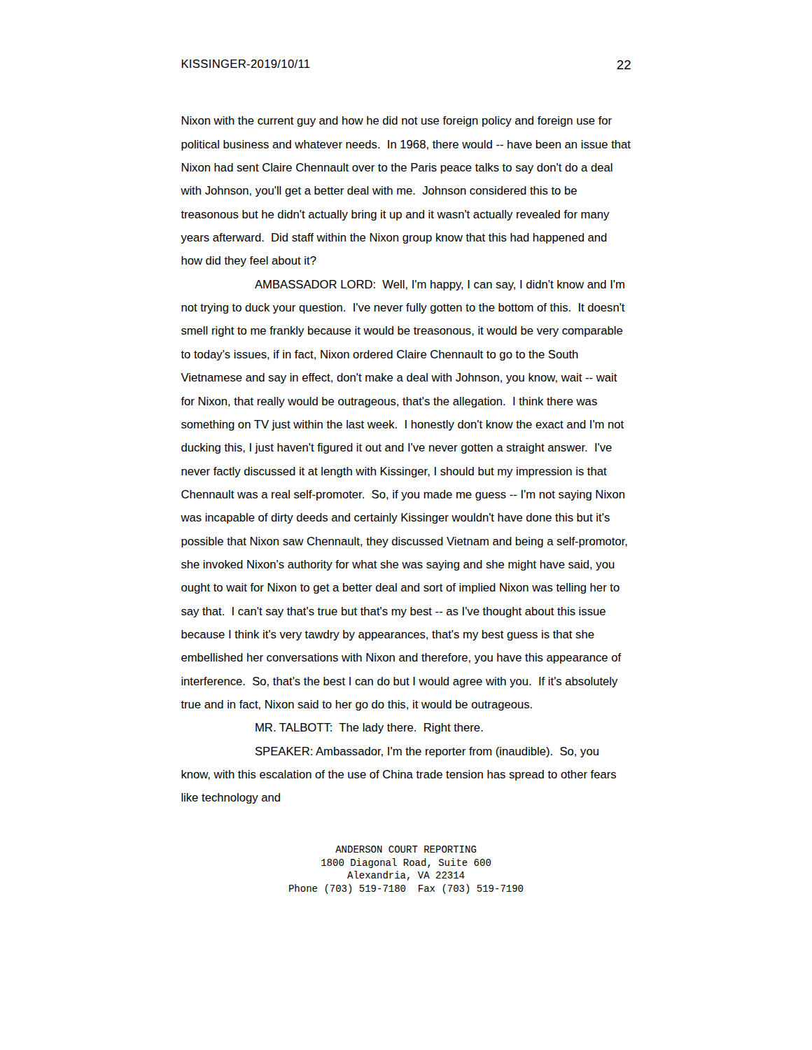KISSINGER-2019/10/11
22
Nixon with the current guy and how he did not use foreign policy and foreign use for political business and whatever needs. In 1968, there would -- have been an issue that Nixon had sent Claire Chennault over to the Paris peace talks to say don't do a deal with Johnson, you'll get a better deal with me. Johnson considered this to be treasonous but he didn't actually bring it up and it wasn't actually revealed for many years afterward. Did staff within the Nixon group know that this had happened and how did they feel about it?
AMBASSADOR LORD: Well, I'm happy, I can say, I didn't know and I'm not trying to duck your question. I've never fully gotten to the bottom of this. It doesn't smell right to me frankly because it would be treasonous, it would be very comparable to today's issues, if in fact, Nixon ordered Claire Chennault to go to the South Vietnamese and say in effect, don't make a deal with Johnson, you know, wait -- wait for Nixon, that really would be outrageous, that's the allegation. I think there was something on TV just within the last week. I honestly don't know the exact and I'm not ducking this, I just haven't figured it out and I've never gotten a straight answer. I've never factly discussed it at length with Kissinger, I should but my impression is that Chennault was a real self-promoter. So, if you made me guess -- I'm not saying Nixon was incapable of dirty deeds and certainly Kissinger wouldn't have done this but it's possible that Nixon saw Chennault, they discussed Vietnam and being a self-promotor, she invoked Nixon's authority for what she was saying and she might have said, you ought to wait for Nixon to get a better deal and sort of implied Nixon was telling her to say that. I can't say that's true but that's my best -- as I've thought about this issue because I think it's very tawdry by appearances, that's my best guess is that she embellished her conversations with Nixon and therefore, you have this appearance of interference. So, that's the best I can do but I would agree with you. If it's absolutely true and in fact, Nixon said to her go do this, it would be outrageous.
MR. TALBOTT: The lady there. Right there.
SPEAKER: Ambassador, I'm the reporter from (inaudible). So, you know, with this escalation of the use of China trade tension has spread to other fears like technology and
ANDERSON COURT REPORTING
1800 Diagonal Road, Suite 600
Alexandria, VA 22314
Phone (703) 519-7180 Fax (703) 519-7190